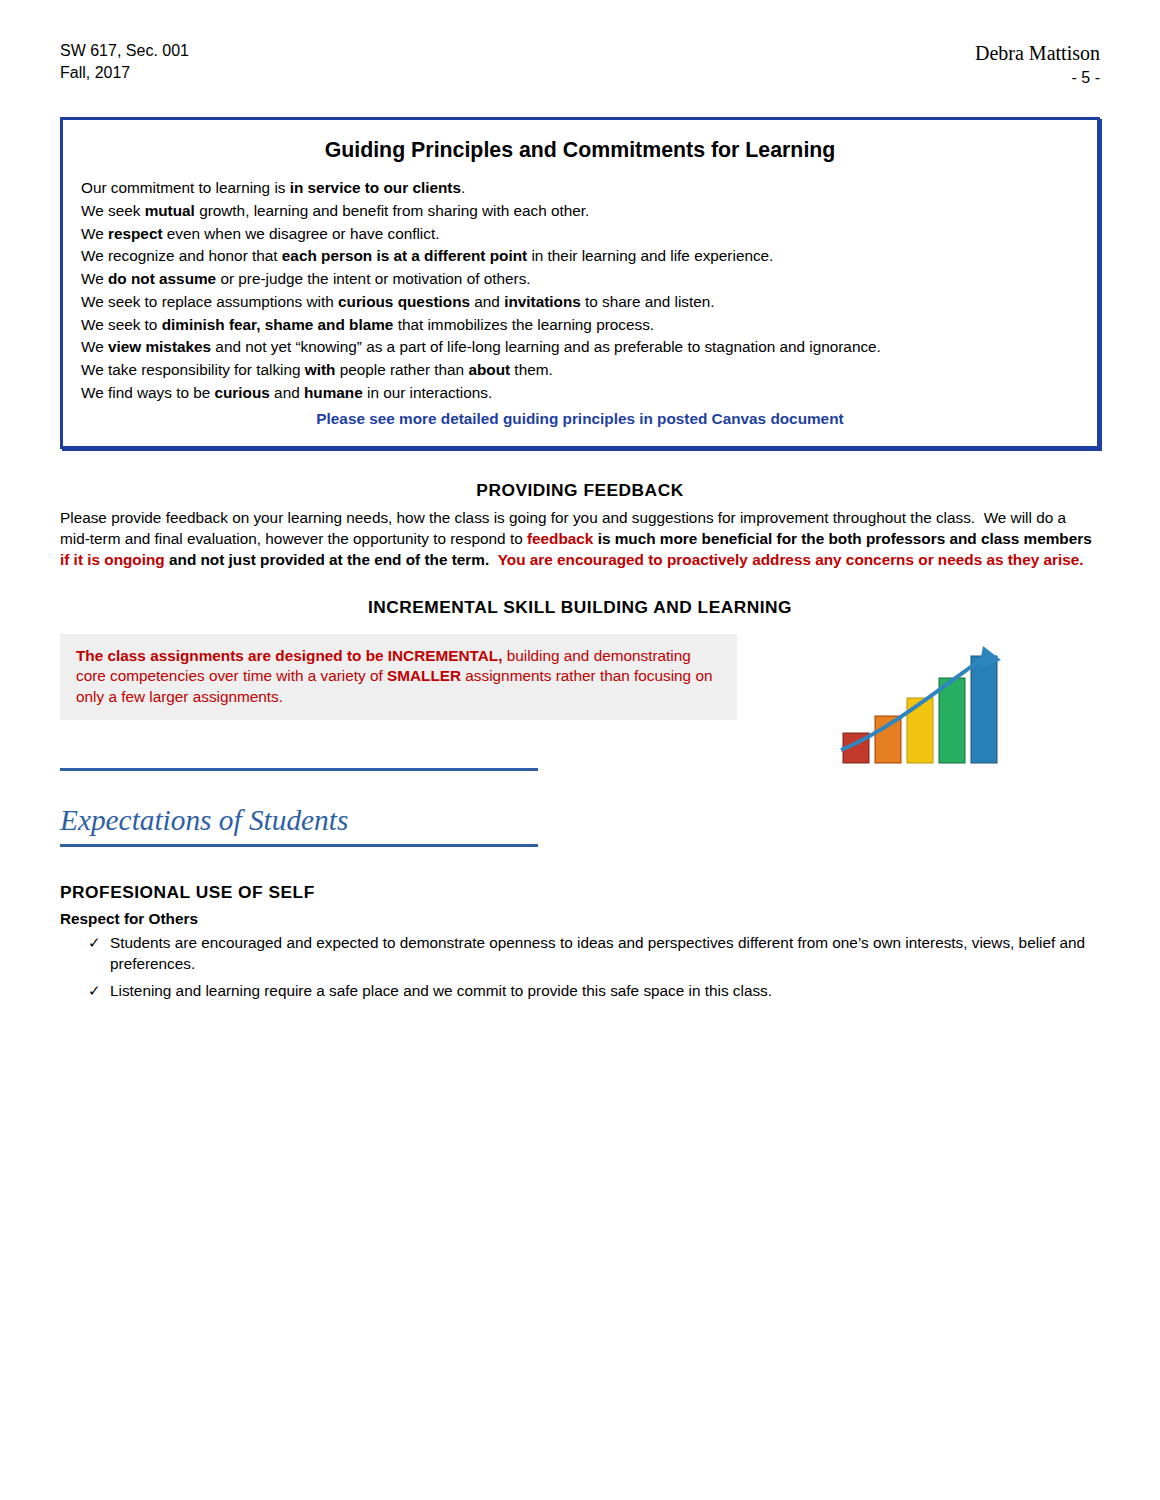SW 617, Sec. 001
Fall, 2017
Debra Mattison
- 5 -
Guiding Principles and Commitments for Learning
Our commitment to learning is in service to our clients.
We seek mutual growth, learning and benefit from sharing with each other.
We respect even when we disagree or have conflict.
We recognize and honor that each person is at a different point in their learning and life experience.
We do not assume or pre-judge the intent or motivation of others.
We seek to replace assumptions with curious questions and invitations to share and listen.
We seek to diminish fear, shame and blame that immobilizes the learning process.
We view mistakes and not yet “knowing” as a part of life-long learning and as preferable to stagnation and ignorance.
We take responsibility for talking with people rather than about them.
We find ways to be curious and humane in our interactions.
Please see more detailed guiding principles in posted Canvas document
PROVIDING FEEDBACK
Please provide feedback on your learning needs, how the class is going for you and suggestions for improvement throughout the class. We will do a mid-term and final evaluation, however the opportunity to respond to feedback is much more beneficial for the both professors and class members if it is ongoing and not just provided at the end of the term. You are encouraged to proactively address any concerns or needs as they arise.
INCREMENTAL SKILL BUILDING AND LEARNING
The class assignments are designed to be INCREMENTAL, building and demonstrating core competencies over time with a variety of SMALLER assignments rather than focusing on only a few larger assignments.
Expectations of Students
PROFESIONAL USE OF SELF
Respect for Others
Students are encouraged and expected to demonstrate openness to ideas and perspectives different from one’s own interests, views, belief and preferences.
Listening and learning require a safe place and we commit to provide this safe space in this class.